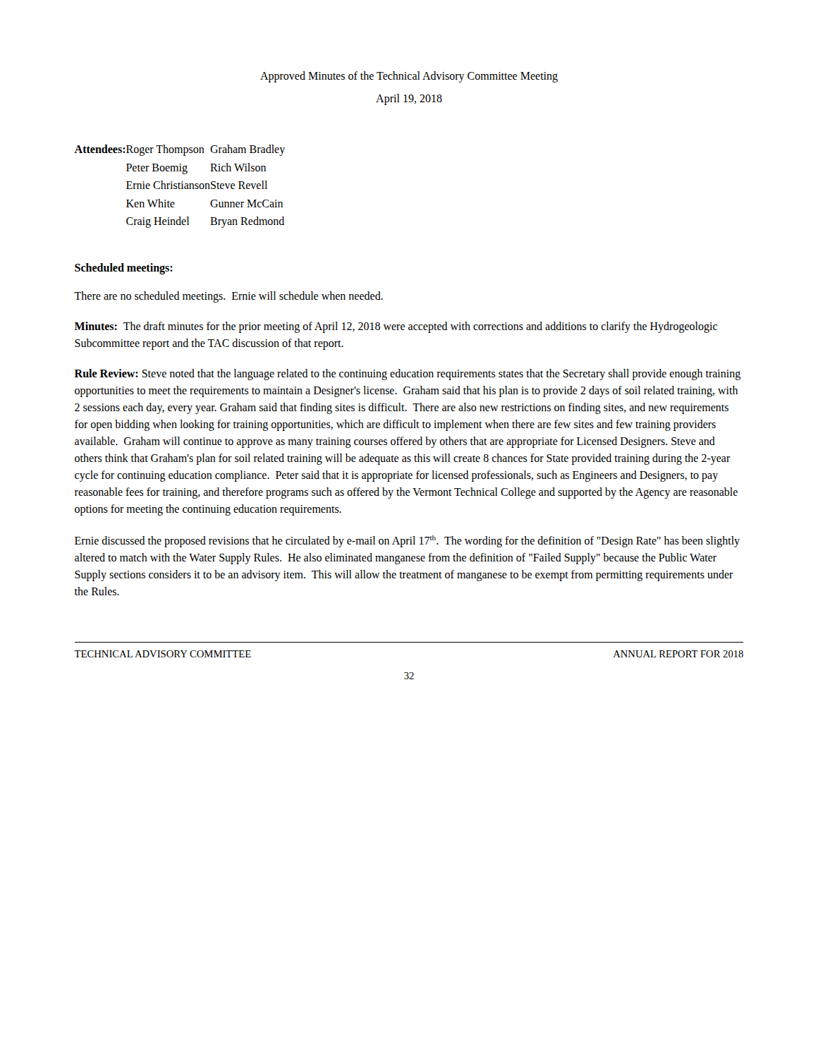Approved Minutes of the Technical Advisory Committee Meeting
April 19, 2018
| Attendees: | Roger Thompson | Graham Bradley |
| | Peter Boemig | Rich Wilson |
| | Ernie Christianson | Steve Revell |
| | Ken White | Gunner McCain |
| | Craig Heindel | Bryan Redmond |
Scheduled meetings:
There are no scheduled meetings. Ernie will schedule when needed.
Minutes: The draft minutes for the prior meeting of April 12, 2018 were accepted with corrections and additions to clarify the Hydrogeologic Subcommittee report and the TAC discussion of that report.
Rule Review: Steve noted that the language related to the continuing education requirements states that the Secretary shall provide enough training opportunities to meet the requirements to maintain a Designer's license. Graham said that his plan is to provide 2 days of soil related training, with 2 sessions each day, every year. Graham said that finding sites is difficult. There are also new restrictions on finding sites, and new requirements for open bidding when looking for training opportunities, which are difficult to implement when there are few sites and few training providers available. Graham will continue to approve as many training courses offered by others that are appropriate for Licensed Designers. Steve and others think that Graham's plan for soil related training will be adequate as this will create 8 chances for State provided training during the 2-year cycle for continuing education compliance. Peter said that it is appropriate for licensed professionals, such as Engineers and Designers, to pay reasonable fees for training, and therefore programs such as offered by the Vermont Technical College and supported by the Agency are reasonable options for meeting the continuing education requirements.
Ernie discussed the proposed revisions that he circulated by e-mail on April 17th. The wording for the definition of "Design Rate" has been slightly altered to match with the Water Supply Rules. He also eliminated manganese from the definition of "Failed Supply" because the Public Water Supply sections considers it to be an advisory item. This will allow the treatment of manganese to be exempt from permitting requirements under the Rules.
TECHNICAL ADVISORY COMMITTEE ANNUAL REPORT FOR 2018
32